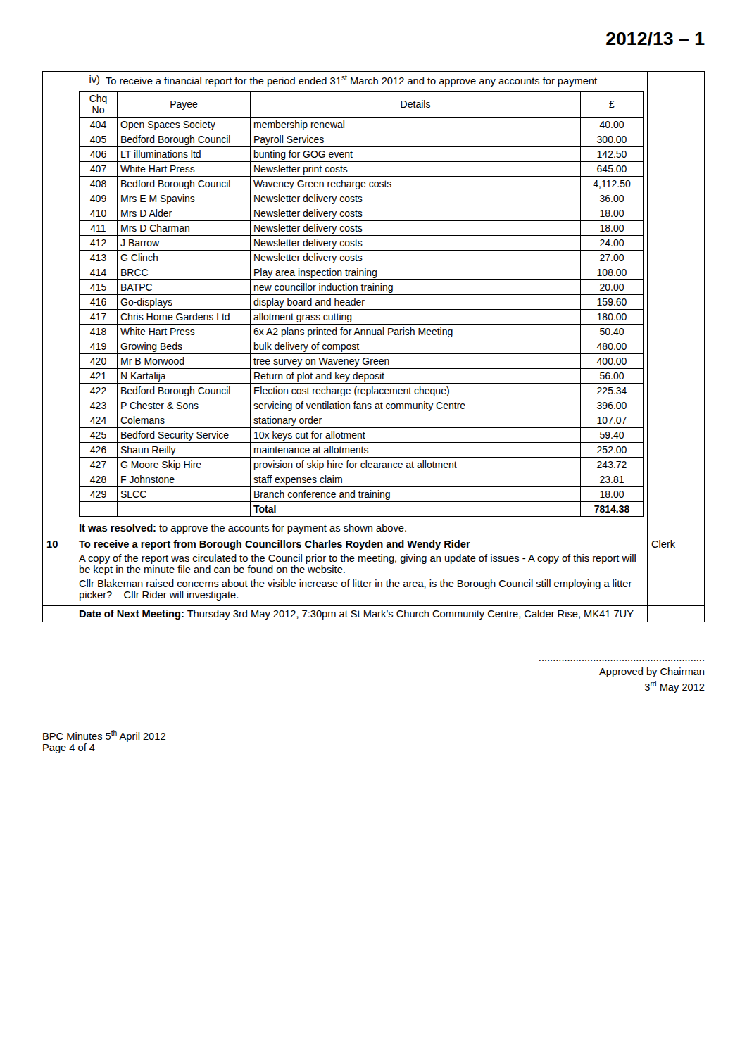2012/13 – 1
| | iv) To receive a financial report for the period ended 31 st March 2012 and to approve any accounts for payment / Chq No / Payee / Details / £ / / --- / --- / --- / --- / / 404 / Open Spaces Society / membership renewal / 40.00 / / 405 / Bedford Borough Council / Payroll Services / 300.00 / / 406 / LT illuminations ltd / bunting for GOG event / 142.50 / / 407 / White Hart Press / Newsletter print costs / 645.00 / / 408 / Bedford Borough Council / Waveney Green recharge costs / 4,112.50 / / 409 / Mrs E M Spavins / Newsletter delivery costs / 36.00 / / 410 / Mrs D Alder / Newsletter delivery costs / 18.00 / / 411 / Mrs D Charman / Newsletter delivery costs / 18.00 / / 412 / J Barrow / Newsletter delivery costs / 24.00 / / 413 / G Clinch / Newsletter delivery costs / 27.00 / / 414 / BRCC / Play area inspection training / 108.00 / / 415 / BATPC / new councillor induction training / 20.00 / / 416 / Go-displays / display board and header / 159.60 / / 417 / Chris Horne Gardens Ltd / allotment grass cutting / 180.00 / / 418 / White Hart Press / 6x A2 plans printed for Annual Parish Meeting / 50.40 / / 419 / Growing Beds / bulk delivery of compost / 480.00 / / 420 / Mr B Morwood / tree survey on Waveney Green / 400.00 / / 421 / N Kartalija / Return of plot and key deposit / 56.00 / / 422 / Bedford Borough Council / Election cost recharge (replacement cheque) / 225.34 / / 423 / P Chester & Sons / servicing of ventilation fans at community Centre / 396.00 / / 424 / Colemans / stationary order / 107.07 / / 425 / Bedford Security Service / 10x keys cut for allotment / 59.40 / / 426 / Shaun Reilly / maintenance at allotments / 252.00 / / 427 / G Moore Skip Hire / provision of skip hire for clearance at allotment / 243.72 / / 428 / F Johnstone / staff expenses claim / 23.81 / / 429 / SLCC / Branch conference and training / 18.00 / / / / Total / 7814.38 / It was resolved: to approve the accounts for payment as shown above. | |
| 10 | To receive a report from Borough Councillors Charles Royden and Wendy Rider A copy of the report was circulated to the Council prior to the meeting, giving an update of issues - A copy of this report will be kept in the minute file and can be found on the website. Cllr Blakeman raised concerns about the visible increase of litter in the area, is the Borough Council still employing a litter picker? – Cllr Rider will investigate. | Clerk |
| | Date of Next Meeting: Thursday 3rd May 2012, 7:30pm at St Mark’s Church Community Centre, Calder Rise, MK41 7UY | |
..........................................................
Approved by Chairman
3rd May 2012
BPC Minutes 5th April 2012
Page 4 of 4